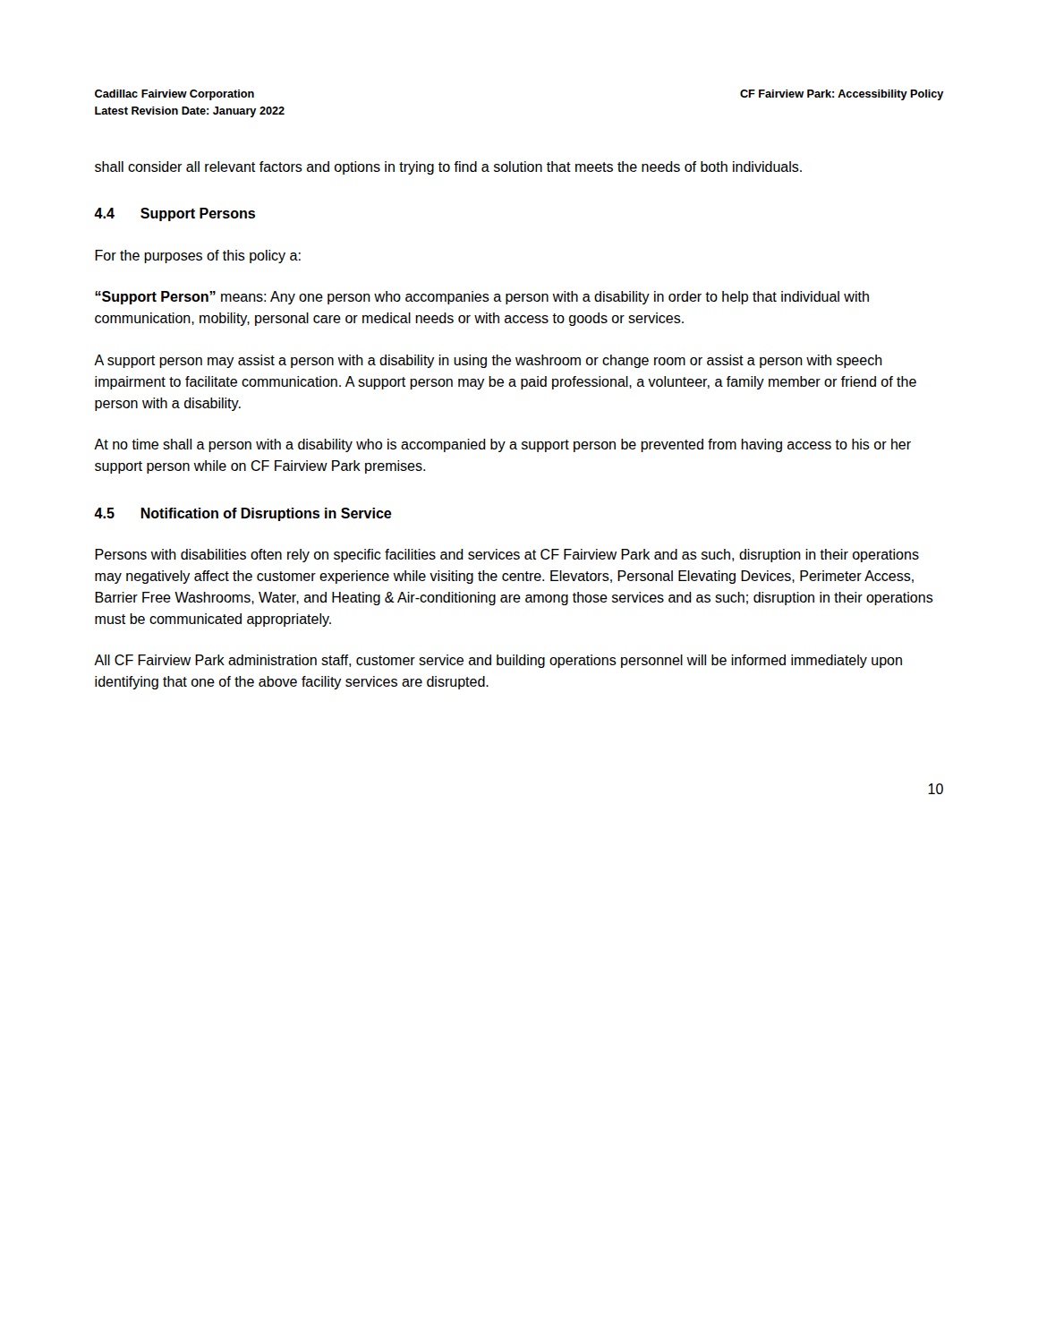Cadillac Fairview Corporation Latest Revision Date: January 2022
CF Fairview Park: Accessibility Policy
shall consider all relevant factors and options in trying to find a solution that meets the needs of both individuals.
4.4 Support Persons
For the purposes of this policy a:
“Support Person” means: Any one person who accompanies a person with a disability in order to help that individual with communication, mobility, personal care or medical needs or with access to goods or services.
A support person may assist a person with a disability in using the washroom or change room or assist a person with speech impairment to facilitate communication. A support person may be a paid professional, a volunteer, a family member or friend of the person with a disability.
At no time shall a person with a disability who is accompanied by a support person be prevented from having access to his or her support person while on CF Fairview Park premises.
4.5 Notification of Disruptions in Service
Persons with disabilities often rely on specific facilities and services at CF Fairview Park and as such, disruption in their operations may negatively affect the customer experience while visiting the centre. Elevators, Personal Elevating Devices, Perimeter Access, Barrier Free Washrooms, Water, and Heating & Air-conditioning are among those services and as such; disruption in their operations must be communicated appropriately.
All CF Fairview Park administration staff, customer service and building operations personnel will be informed immediately upon identifying that one of the above facility services are disrupted.
10